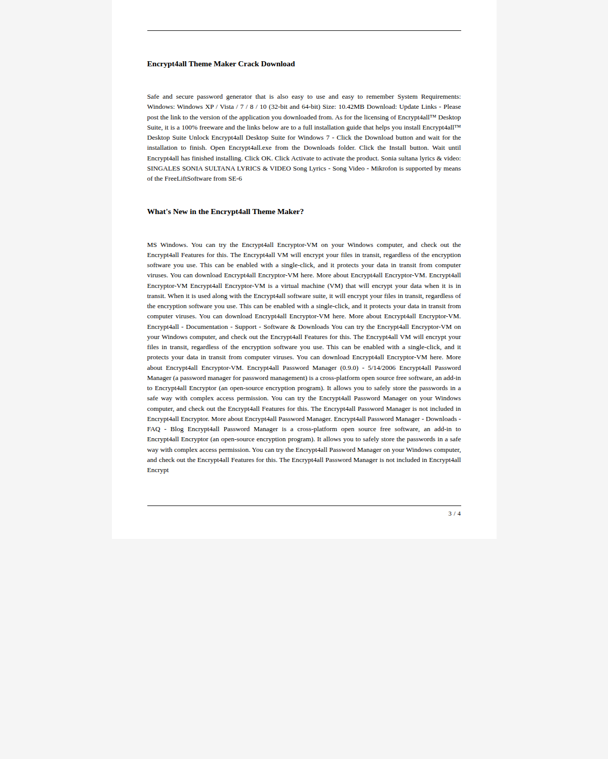Encrypt4all Theme Maker Crack Download
Safe and secure password generator that is also easy to use and easy to remember System Requirements: Windows: Windows XP / Vista / 7 / 8 / 10 (32-bit and 64-bit) Size: 10.42MB Download: Update Links - Please post the link to the version of the application you downloaded from. As for the licensing of Encrypt4all™ Desktop Suite, it is a 100% freeware and the links below are to a full installation guide that helps you install Encrypt4all™ Desktop Suite Unlock Encrypt4all Desktop Suite for Windows 7 - Click the Download button and wait for the installation to finish. Open Encrypt4all.exe from the Downloads folder. Click the Install button. Wait until Encrypt4all has finished installing. Click OK. Click Activate to activate the product. Sonia sultana lyrics & video: SINGALES SONIA SULTANA LYRICS & VIDEO Song Lyrics - Song Video - Mikrofon is supported by means of the FreeLiftSoftware from SE-6
What's New in the Encrypt4all Theme Maker?
MS Windows. You can try the Encrypt4all Encryptor-VM on your Windows computer, and check out the Encrypt4all Features for this. The Encrypt4all VM will encrypt your files in transit, regardless of the encryption software you use. This can be enabled with a single-click, and it protects your data in transit from computer viruses. You can download Encrypt4all Encryptor-VM here. More about Encrypt4all Encryptor-VM. Encrypt4all Encryptor-VM Encrypt4all Encryptor-VM is a virtual machine (VM) that will encrypt your data when it is in transit. When it is used along with the Encrypt4all software suite, it will encrypt your files in transit, regardless of the encryption software you use. This can be enabled with a single-click, and it protects your data in transit from computer viruses. You can download Encrypt4all Encryptor-VM here. More about Encrypt4all Encryptor-VM. Encrypt4all - Documentation - Support - Software & Downloads You can try the Encrypt4all Encryptor-VM on your Windows computer, and check out the Encrypt4all Features for this. The Encrypt4all VM will encrypt your files in transit, regardless of the encryption software you use. This can be enabled with a single-click, and it protects your data in transit from computer viruses. You can download Encrypt4all Encryptor-VM here. More about Encrypt4all Encryptor-VM. Encrypt4all Password Manager (0.9.0) - 5/14/2006 Encrypt4all Password Manager (a password manager for password management) is a cross-platform open source free software, an add-in to Encrypt4all Encryptor (an open-source encryption program). It allows you to safely store the passwords in a safe way with complex access permission. You can try the Encrypt4all Password Manager on your Windows computer, and check out the Encrypt4all Features for this. The Encrypt4all Password Manager is not included in Encrypt4all Encryptor. More about Encrypt4all Password Manager. Encrypt4all Password Manager - Downloads - FAQ - Blog Encrypt4all Password Manager is a cross-platform open source free software, an add-in to Encrypt4all Encryptor (an open-source encryption program). It allows you to safely store the passwords in a safe way with complex access permission. You can try the Encrypt4all Password Manager on your Windows computer, and check out the Encrypt4all Features for this. The Encrypt4all Password Manager is not included in Encrypt4all Encrypt
3 / 4